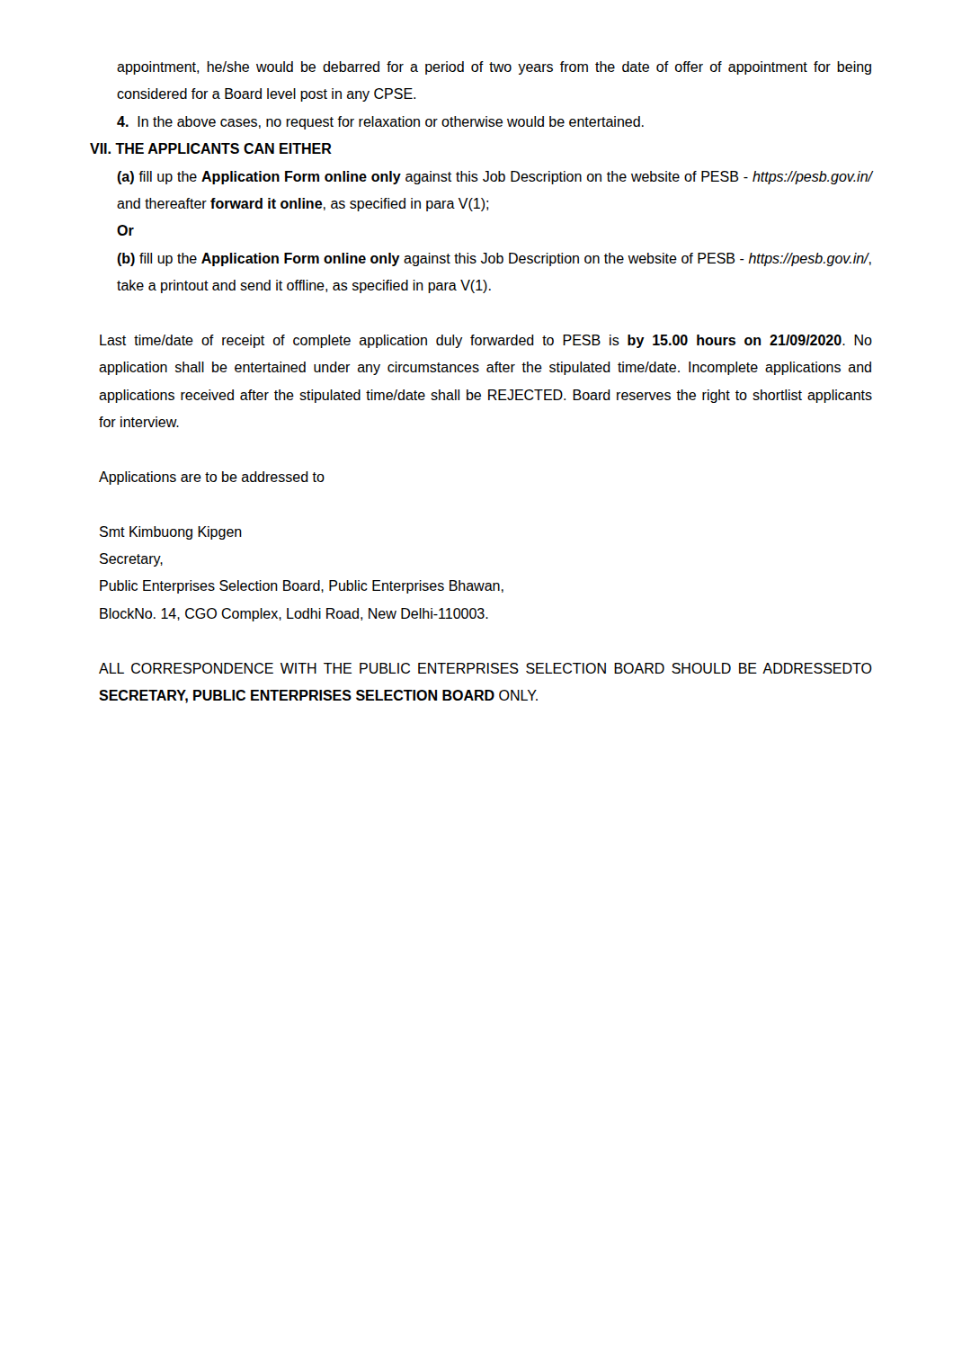appointment, he/she would be debarred for a period of two years from the date of offer of appointment for being considered for a Board level post in any CPSE.
4. In the above cases, no request for relaxation or otherwise would be entertained.
VII. THE APPLICANTS CAN EITHER
(a) fill up the Application Form online only against this Job Description on the website of PESB - https://pesb.gov.in/ and thereafter forward it online, as specified in para V(1);
Or
(b) fill up the Application Form online only against this Job Description on the website of PESB - https://pesb.gov.in/, take a printout and send it offline, as specified in para V(1).
Last time/date of receipt of complete application duly forwarded to PESB is by 15.00 hours on 21/09/2020. No application shall be entertained under any circumstances after the stipulated time/date. Incomplete applications and applications received after the stipulated time/date shall be REJECTED. Board reserves the right to shortlist applicants for interview.
Applications are to be addressed to
Smt Kimbuong Kipgen
Secretary,
Public Enterprises Selection Board, Public Enterprises Bhawan,
BlockNo. 14, CGO Complex, Lodhi Road, New Delhi-110003.
ALL CORRESPONDENCE WITH THE PUBLIC ENTERPRISES SELECTION BOARD SHOULD BE ADDRESSEDTO SECRETARY, PUBLIC ENTERPRISES SELECTION BOARD ONLY.